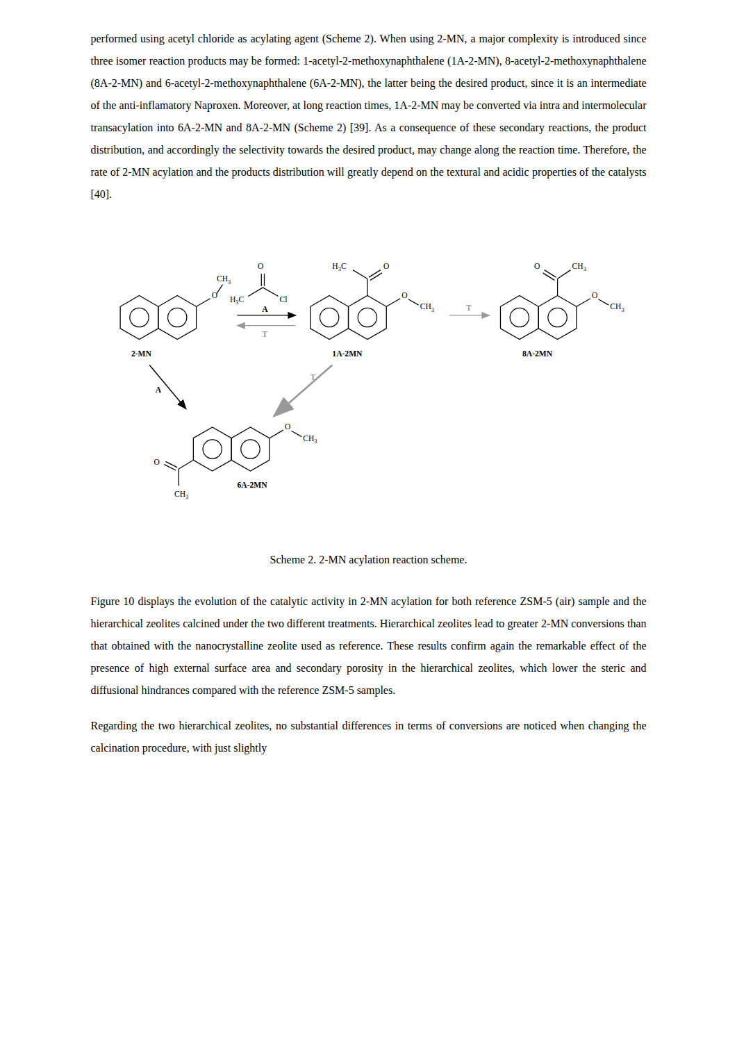performed using acetyl chloride as acylating agent (Scheme 2). When using 2-MN, a major complexity is introduced since three isomer reaction products may be formed: 1-acetyl-2-methoxynaphthalene (1A-2-MN), 8-acetyl-2-methoxynaphthalene (8A-2-MN) and 6-acetyl-2-methoxynaphthalene (6A-2-MN), the latter being the desired product, since it is an intermediate of the anti-inflamatory Naproxen. Moreover, at long reaction times, 1A-2-MN may be converted via intra and intermolecular transacylation into 6A-2-MN and 8A-2-MN (Scheme 2) [39]. As a consequence of these secondary reactions, the product distribution, and accordingly the selectivity towards the desired product, may change along the reaction time. Therefore, the rate of 2-MN acylation and the products distribution will greatly depend on the textural and acidic properties of the catalysts [40].
O CH3 2-MN O H3C Cl A T H3C O O CH3 1A-2MN T CH3 O O CH3 8A-2MN A T O CH3 CH3 O 6A-2MN
Scheme 2. 2-MN acylation reaction scheme.
Figure 10 displays the evolution of the catalytic activity in 2-MN acylation for both reference ZSM-5 (air) sample and the hierarchical zeolites calcined under the two different treatments. Hierarchical zeolites lead to greater 2-MN conversions than that obtained with the nanocrystalline zeolite used as reference. These results confirm again the remarkable effect of the presence of high external surface area and secondary porosity in the hierarchical zeolites, which lower the steric and diffusional hindrances compared with the reference ZSM-5 samples.
Regarding the two hierarchical zeolites, no substantial differences in terms of conversions are noticed when changing the calcination procedure, with just slightly